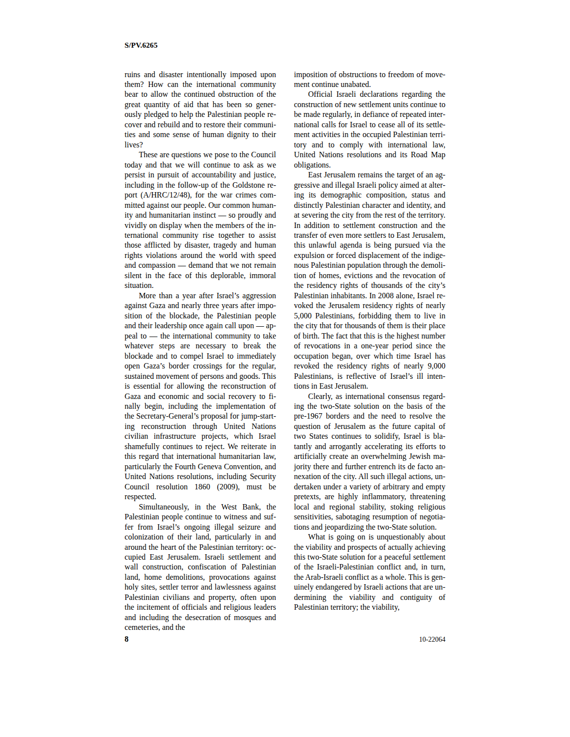S/PV.6265
ruins and disaster intentionally imposed upon them? How can the international community bear to allow the continued obstruction of the great quantity of aid that has been so generously pledged to help the Palestinian people recover and rebuild and to restore their communities and some sense of human dignity to their lives?
These are questions we pose to the Council today and that we will continue to ask as we persist in pursuit of accountability and justice, including in the follow-up of the Goldstone report (A/HRC/12/48), for the war crimes committed against our people. Our common humanity and humanitarian instinct — so proudly and vividly on display when the members of the international community rise together to assist those afflicted by disaster, tragedy and human rights violations around the world with speed and compassion — demand that we not remain silent in the face of this deplorable, immoral situation.
More than a year after Israel’s aggression against Gaza and nearly three years after imposition of the blockade, the Palestinian people and their leadership once again call upon — appeal to — the international community to take whatever steps are necessary to break the blockade and to compel Israel to immediately open Gaza’s border crossings for the regular, sustained movement of persons and goods. This is essential for allowing the reconstruction of Gaza and economic and social recovery to finally begin, including the implementation of the Secretary-General’s proposal for jump-starting reconstruction through United Nations civilian infrastructure projects, which Israel shamefully continues to reject. We reiterate in this regard that international humanitarian law, particularly the Fourth Geneva Convention, and United Nations resolutions, including Security Council resolution 1860 (2009), must be respected.
Simultaneously, in the West Bank, the Palestinian people continue to witness and suffer from Israel’s ongoing illegal seizure and colonization of their land, particularly in and around the heart of the Palestinian territory: occupied East Jerusalem. Israeli settlement and wall construction, confiscation of Palestinian land, home demolitions, provocations against holy sites, settler terror and lawlessness against Palestinian civilians and property, often upon the incitement of officials and religious leaders and including the desecration of mosques and cemeteries, and the
imposition of obstructions to freedom of movement continue unabated.
Official Israeli declarations regarding the construction of new settlement units continue to be made regularly, in defiance of repeated international calls for Israel to cease all of its settlement activities in the occupied Palestinian territory and to comply with international law, United Nations resolutions and its Road Map obligations.
East Jerusalem remains the target of an aggressive and illegal Israeli policy aimed at altering its demographic composition, status and distinctly Palestinian character and identity, and at severing the city from the rest of the territory. In addition to settlement construction and the transfer of even more settlers to East Jerusalem, this unlawful agenda is being pursued via the expulsion or forced displacement of the indigenous Palestinian population through the demolition of homes, evictions and the revocation of the residency rights of thousands of the city’s Palestinian inhabitants. In 2008 alone, Israel revoked the Jerusalem residency rights of nearly 5,000 Palestinians, forbidding them to live in the city that for thousands of them is their place of birth. The fact that this is the highest number of revocations in a one-year period since the occupation began, over which time Israel has revoked the residency rights of nearly 9,000 Palestinians, is reflective of Israel’s ill intentions in East Jerusalem.
Clearly, as international consensus regarding the two-State solution on the basis of the pre-1967 borders and the need to resolve the question of Jerusalem as the future capital of two States continues to solidify, Israel is blatantly and arrogantly accelerating its efforts to artificially create an overwhelming Jewish majority there and further entrench its de facto annexation of the city. All such illegal actions, undertaken under a variety of arbitrary and empty pretexts, are highly inflammatory, threatening local and regional stability, stoking religious sensitivities, sabotaging resumption of negotiations and jeopardizing the two-State solution.
What is going on is unquestionably about the viability and prospects of actually achieving this two-State solution for a peaceful settlement of the Israeli-Palestinian conflict and, in turn, the Arab-Israeli conflict as a whole. This is genuinely endangered by Israeli actions that are undermining the viability and contiguity of Palestinian territory; the viability,
8
10-22064